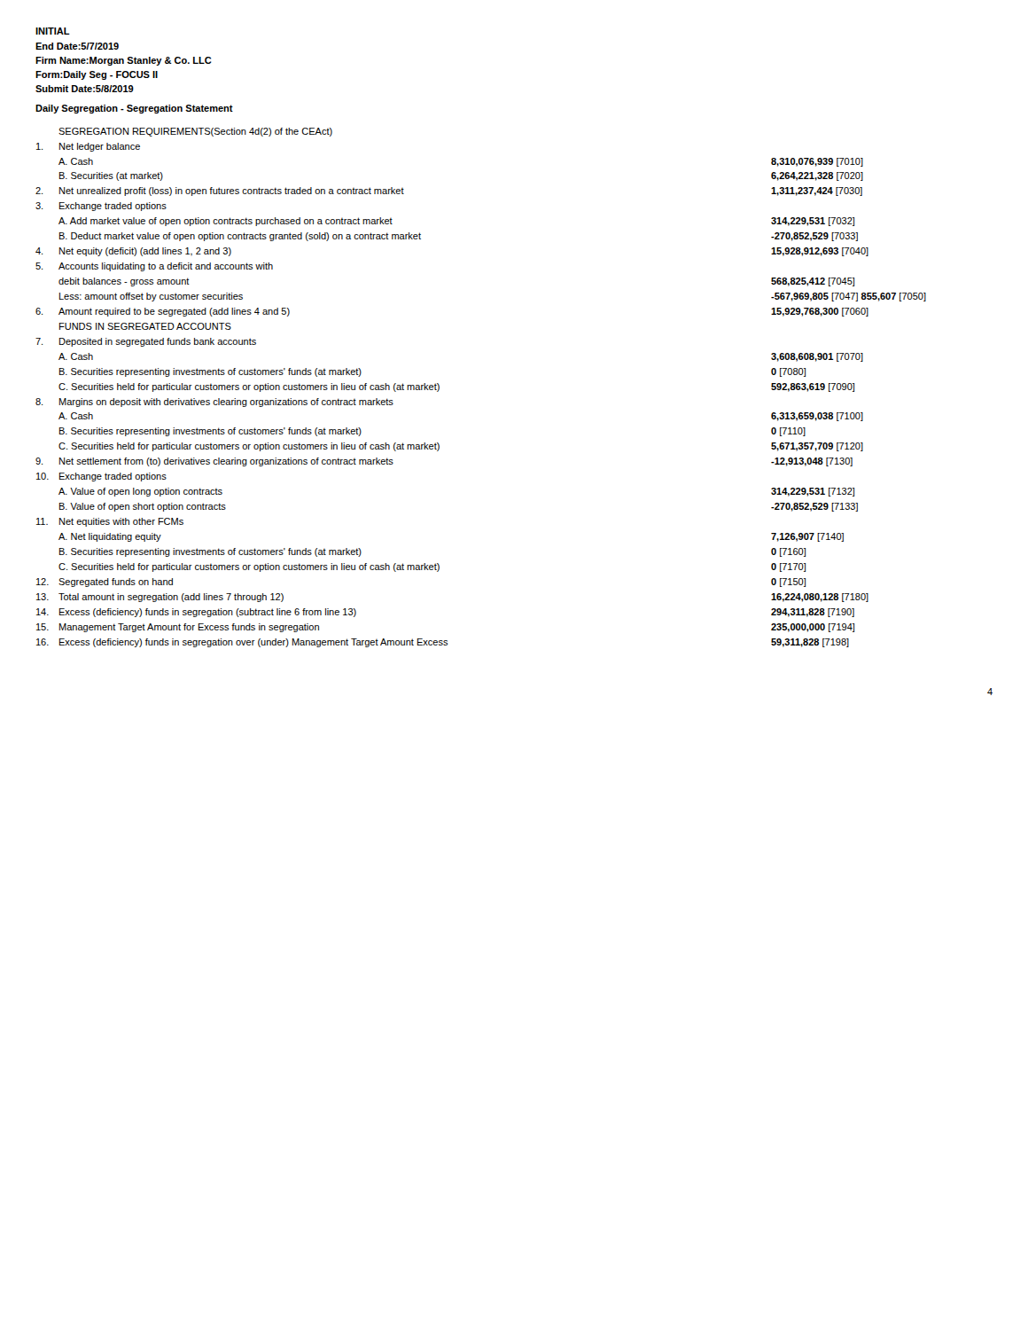INITIAL
End Date:5/7/2019
Firm Name:Morgan Stanley & Co. LLC
Form:Daily Seg - FOCUS II
Submit Date:5/8/2019
Daily Segregation - Segregation Statement
| | SEGREGATION REQUIREMENTS(Section 4d(2) of the CEAct) | |
| 1. | Net ledger balance | |
| | A. Cash | 8,310,076,939 [7010] |
| | B. Securities (at market) | 6,264,221,328 [7020] |
| 2. | Net unrealized profit (loss) in open futures contracts traded on a contract market | 1,311,237,424 [7030] |
| 3. | Exchange traded options | |
| | A. Add market value of open option contracts purchased on a contract market | 314,229,531 [7032] |
| | B. Deduct market value of open option contracts granted (sold) on a contract market | -270,852,529 [7033] |
| 4. | Net equity (deficit) (add lines 1, 2 and 3) | 15,928,912,693 [7040] |
| 5. | Accounts liquidating to a deficit and accounts with | |
| | debit balances - gross amount | 568,825,412 [7045] |
| | Less: amount offset by customer securities | -567,969,805 [7047] 855,607 [7050] |
| 6. | Amount required to be segregated (add lines 4 and 5) | 15,929,768,300 [7060] |
| | FUNDS IN SEGREGATED ACCOUNTS | |
| 7. | Deposited in segregated funds bank accounts | |
| | A. Cash | 3,608,608,901 [7070] |
| | B. Securities representing investments of customers' funds (at market) | 0 [7080] |
| | C. Securities held for particular customers or option customers in lieu of cash (at market) | 592,863,619 [7090] |
| 8. | Margins on deposit with derivatives clearing organizations of contract markets | |
| | A. Cash | 6,313,659,038 [7100] |
| | B. Securities representing investments of customers' funds (at market) | 0 [7110] |
| | C. Securities held for particular customers or option customers in lieu of cash (at market) | 5,671,357,709 [7120] |
| 9. | Net settlement from (to) derivatives clearing organizations of contract markets | -12,913,048 [7130] |
| 10. | Exchange traded options | |
| | A. Value of open long option contracts | 314,229,531 [7132] |
| | B. Value of open short option contracts | -270,852,529 [7133] |
| 11. | Net equities with other FCMs | |
| | A. Net liquidating equity | 7,126,907 [7140] |
| | B. Securities representing investments of customers' funds (at market) | 0 [7160] |
| | C. Securities held for particular customers or option customers in lieu of cash (at market) | 0 [7170] |
| 12. | Segregated funds on hand | 0 [7150] |
| 13. | Total amount in segregation (add lines 7 through 12) | 16,224,080,128 [7180] |
| 14. | Excess (deficiency) funds in segregation (subtract line 6 from line 13) | 294,311,828 [7190] |
| 15. | Management Target Amount for Excess funds in segregation | 235,000,000 [7194] |
| 16. | Excess (deficiency) funds in segregation over (under) Management Target Amount Excess | 59,311,828 [7198] |
4